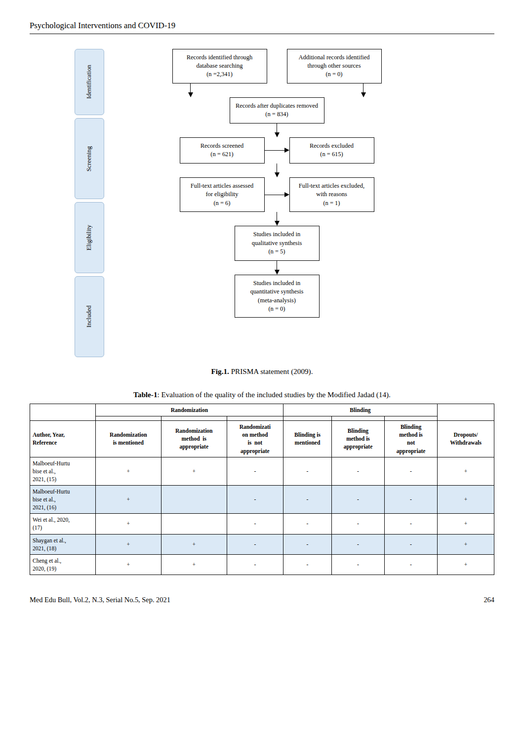Psychological Interventions and COVID-19
Identification
Screening
Eligibility
Included
Records identified through
database searching
(n =2,341)
Additional records identified
through other sources
(n = 0)
Records after duplicates removed
(n = 834)
Records screened
(n = 621)
Records excluded
(n = 615)
Full-text articles assessed
for eligibility
(n = 6)
Full-text articles excluded,
with reasons
(n = 1)
Studies included in
qualitative synthesis
(n = 5)
Studies included in
quantitative synthesis
(meta-analysis)
(n = 0)
Fig.1. PRISMA statement (2009).
Table-1: Evaluation of the quality of the included studies by the Modified Jadad (14).
| | Randomization | Blinding | |
| --- | --- | --- | --- |
| Author, Year, Reference | Randomization is mentioned | Randomization method is appropriate | Randomizati on method is not appropriate | Blinding is mentioned | Blinding method is appropriate | Blinding method is not appropriate | Dropouts/ Withdrawals |
| Malboeuf-Hurtu bise et al., 2021, (15) | + | + | - | - | - | - | + |
| Malboeuf-Hurtu bise et al., 2021, (16) | + | | - | - | - | - | + |
| Wei et al., 2020, (17) | + | | - | - | - | - | + |
| Shaygan et al., 2021, (18) | + | + | - | - | - | - | + |
| Cheng et al., 2020, (19) | + | + | - | - | - | - | + |
Med Edu Bull, Vol.2, N.3, Serial No.5, Sep. 2021 264